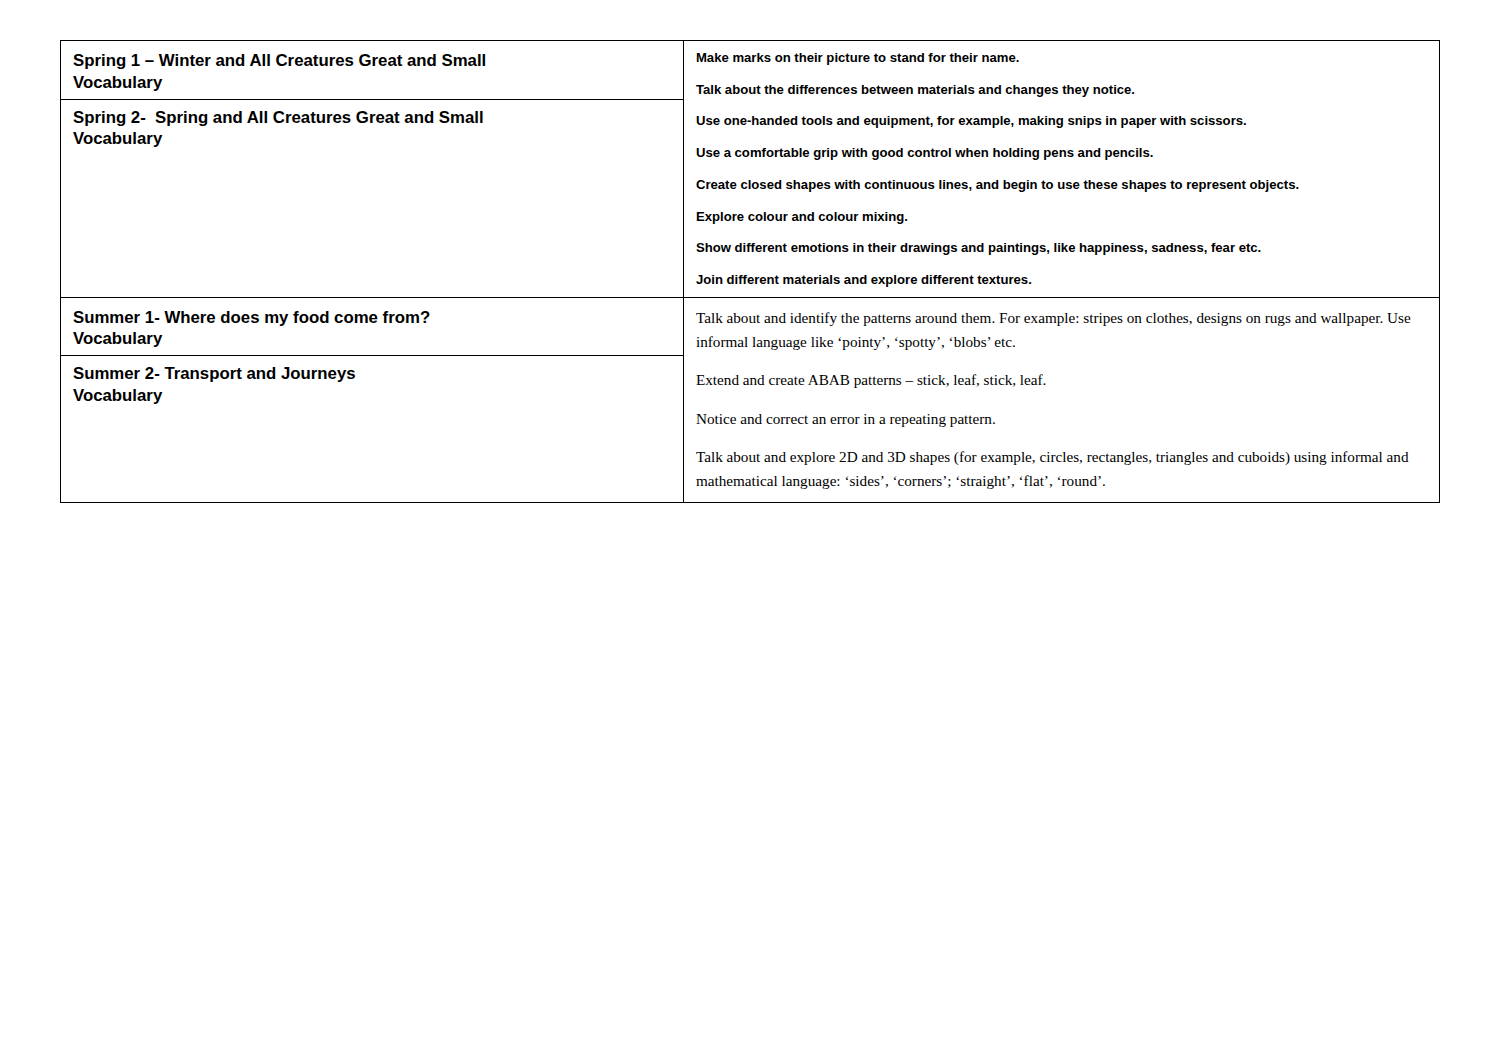| Spring 1 – Winter and All Creatures Great and Small Vocabulary Spring 2- Spring and All Creatures Great and Small Vocabulary | Make marks on their picture to stand for their name. Talk about the differences between materials and changes they notice. Use one-handed tools and equipment, for example, making snips in paper with scissors. Use a comfortable grip with good control when holding pens and pencils. Create closed shapes with continuous lines, and begin to use these shapes to represent objects. Explore colour and colour mixing. Show different emotions in their drawings and paintings, like happiness, sadness, fear etc. Join different materials and explore different textures. |
| Summer 1- Where does my food come from? Vocabulary Summer 2- Transport and Journeys Vocabulary | Talk about and identify the patterns around them. For example: stripes on clothes, designs on rugs and wallpaper. Use informal language like ‘pointy’, ‘spotty’, ‘blobs’ etc. Extend and create ABAB patterns – stick, leaf, stick, leaf. Notice and correct an error in a repeating pattern. Talk about and explore 2D and 3D shapes (for example, circles, rectangles, triangles and cuboids) using informal and mathematical language: ‘sides’, ‘corners’; ‘straight’, ‘flat’, ‘round’. |